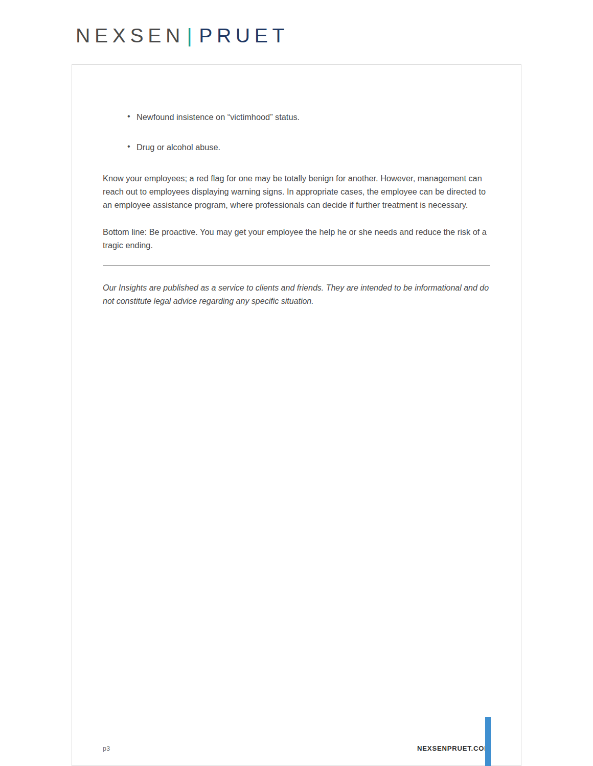NEXSEN|PRUET
Newfound insistence on “victimhood” status.
Drug or alcohol abuse.
Know your employees; a red flag for one may be totally benign for another. However, management can reach out to employees displaying warning signs. In appropriate cases, the employee can be directed to an employee assistance program, where professionals can decide if further treatment is necessary.
Bottom line: Be proactive. You may get your employee the help he or she needs and reduce the risk of a tragic ending.
Our Insights are published as a service to clients and friends. They are intended to be informational and do not constitute legal advice regarding any specific situation.
p3 NEXSENPRUET.COM